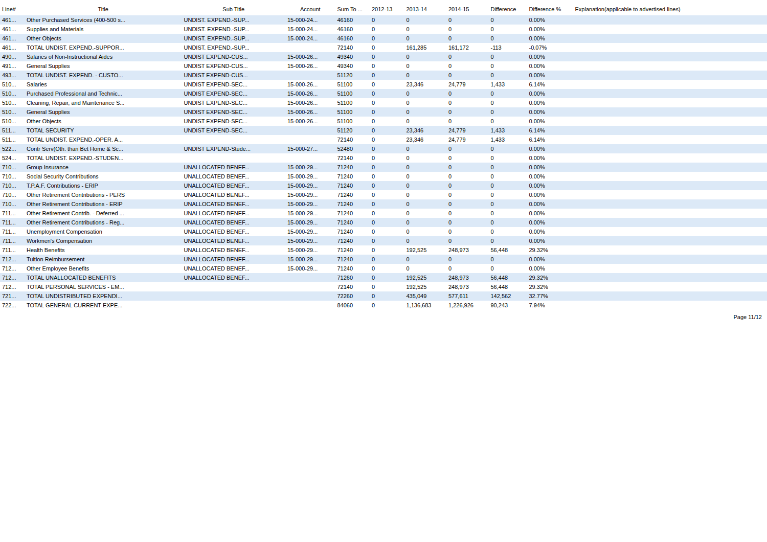| Line# | Title | Sub Title | Account | Sum To ... | 2012-13 | 2013-14 | 2014-15 | Difference | Difference % | Explanation(applicable to advertised lines) |
| --- | --- | --- | --- | --- | --- | --- | --- | --- | --- | --- |
| 461... | Other Purchased Services (400-500 s... | UNDIST. EXPEND.-SUP... | 15-000-24... | 46160 | 0 | 0 | 0 | 0 | 0.00% | |
| 461... | Supplies and Materials | UNDIST. EXPEND.-SUP... | 15-000-24... | 46160 | 0 | 0 | 0 | 0 | 0.00% | |
| 461... | Other Objects | UNDIST. EXPEND.-SUP... | 15-000-24... | 46160 | 0 | 0 | 0 | 0 | 0.00% | |
| 461... | TOTAL UNDIST. EXPEND.-SUPPOR... | UNDIST. EXPEND.-SUP... | | 72140 | 0 | 161,285 | 161,172 | -113 | -0.07% | |
| 490... | Salaries of Non-Instructional Aides | UNDIST EXPEND-CUS... | 15-000-26... | 49340 | 0 | 0 | 0 | 0 | 0.00% | |
| 491... | General Supplies | UNDIST EXPEND-CUS... | 15-000-26... | 49340 | 0 | 0 | 0 | 0 | 0.00% | |
| 493... | TOTAL UNDIST. EXPEND. - CUSTO... | UNDIST EXPEND-CUS... | | 51120 | 0 | 0 | 0 | 0 | 0.00% | |
| 510... | Salaries | UNDIST EXPEND-SEC... | 15-000-26... | 51100 | 0 | 23,346 | 24,779 | 1,433 | 6.14% | |
| 510... | Purchased Professional and Technic... | UNDIST EXPEND-SEC... | 15-000-26... | 51100 | 0 | 0 | 0 | 0 | 0.00% | |
| 510... | Cleaning, Repair, and Maintenance S... | UNDIST EXPEND-SEC... | 15-000-26... | 51100 | 0 | 0 | 0 | 0 | 0.00% | |
| 510... | General Supplies | UNDIST EXPEND-SEC... | 15-000-26... | 51100 | 0 | 0 | 0 | 0 | 0.00% | |
| 510... | Other Objects | UNDIST EXPEND-SEC... | 15-000-26... | 51100 | 0 | 0 | 0 | 0 | 0.00% | |
| 511... | TOTAL SECURITY | UNDIST EXPEND-SEC... | | 51120 | 0 | 23,346 | 24,779 | 1,433 | 6.14% | |
| 511... | TOTAL UNDIST. EXPEND.-OPER. A... | | | 72140 | 0 | 23,346 | 24,779 | 1,433 | 6.14% | |
| 522... | Contr Serv(Oth. than Bet Home & Sc... | UNDIST EXPEND-Stude... | 15-000-27... | 52480 | 0 | 0 | 0 | 0 | 0.00% | |
| 524... | TOTAL UNDIST. EXPEND.-STUDEN... | | | 72140 | 0 | 0 | 0 | 0 | 0.00% | |
| 710... | Group Insurance | UNALLOCATED BENEF... | 15-000-29... | 71240 | 0 | 0 | 0 | 0 | 0.00% | |
| 710... | Social Security Contributions | UNALLOCATED BENEF... | 15-000-29... | 71240 | 0 | 0 | 0 | 0 | 0.00% | |
| 710... | T.P.A.F. Contributions - ERIP | UNALLOCATED BENEF... | 15-000-29... | 71240 | 0 | 0 | 0 | 0 | 0.00% | |
| 710... | Other Retirement Contributions - PERS | UNALLOCATED BENEF... | 15-000-29... | 71240 | 0 | 0 | 0 | 0 | 0.00% | |
| 710... | Other Retirement Contributions - ERIP | UNALLOCATED BENEF... | 15-000-29... | 71240 | 0 | 0 | 0 | 0 | 0.00% | |
| 711... | Other Retirement Contrib. - Deferred ... | UNALLOCATED BENEF... | 15-000-29... | 71240 | 0 | 0 | 0 | 0 | 0.00% | |
| 711... | Other Retirement Contributions - Reg... | UNALLOCATED BENEF... | 15-000-29... | 71240 | 0 | 0 | 0 | 0 | 0.00% | |
| 711... | Unemployment Compensation | UNALLOCATED BENEF... | 15-000-29... | 71240 | 0 | 0 | 0 | 0 | 0.00% | |
| 711... | Workmen's Compensation | UNALLOCATED BENEF... | 15-000-29... | 71240 | 0 | 0 | 0 | 0 | 0.00% | |
| 711... | Health Benefits | UNALLOCATED BENEF... | 15-000-29... | 71240 | 0 | 192,525 | 248,973 | 56,448 | 29.32% | |
| 712... | Tuition Reimbursement | UNALLOCATED BENEF... | 15-000-29... | 71240 | 0 | 0 | 0 | 0 | 0.00% | |
| 712... | Other Employee Benefits | UNALLOCATED BENEF... | 15-000-29... | 71240 | 0 | 0 | 0 | 0 | 0.00% | |
| 712... | TOTAL UNALLOCATED BENEFITS | UNALLOCATED BENEF... | | 71260 | 0 | 192,525 | 248,973 | 56,448 | 29.32% | |
| 712... | TOTAL PERSONAL SERVICES - EM... | | | 72140 | 0 | 192,525 | 248,973 | 56,448 | 29.32% | |
| 721... | TOTAL UNDISTRIBUTED EXPENDI... | | | 72260 | 0 | 435,049 | 577,611 | 142,562 | 32.77% | |
| 722... | TOTAL GENERAL CURRENT EXPE... | | | 84060 | 0 | 1,136,683 | 1,226,926 | 90,243 | 7.94% | |
Page 11/12